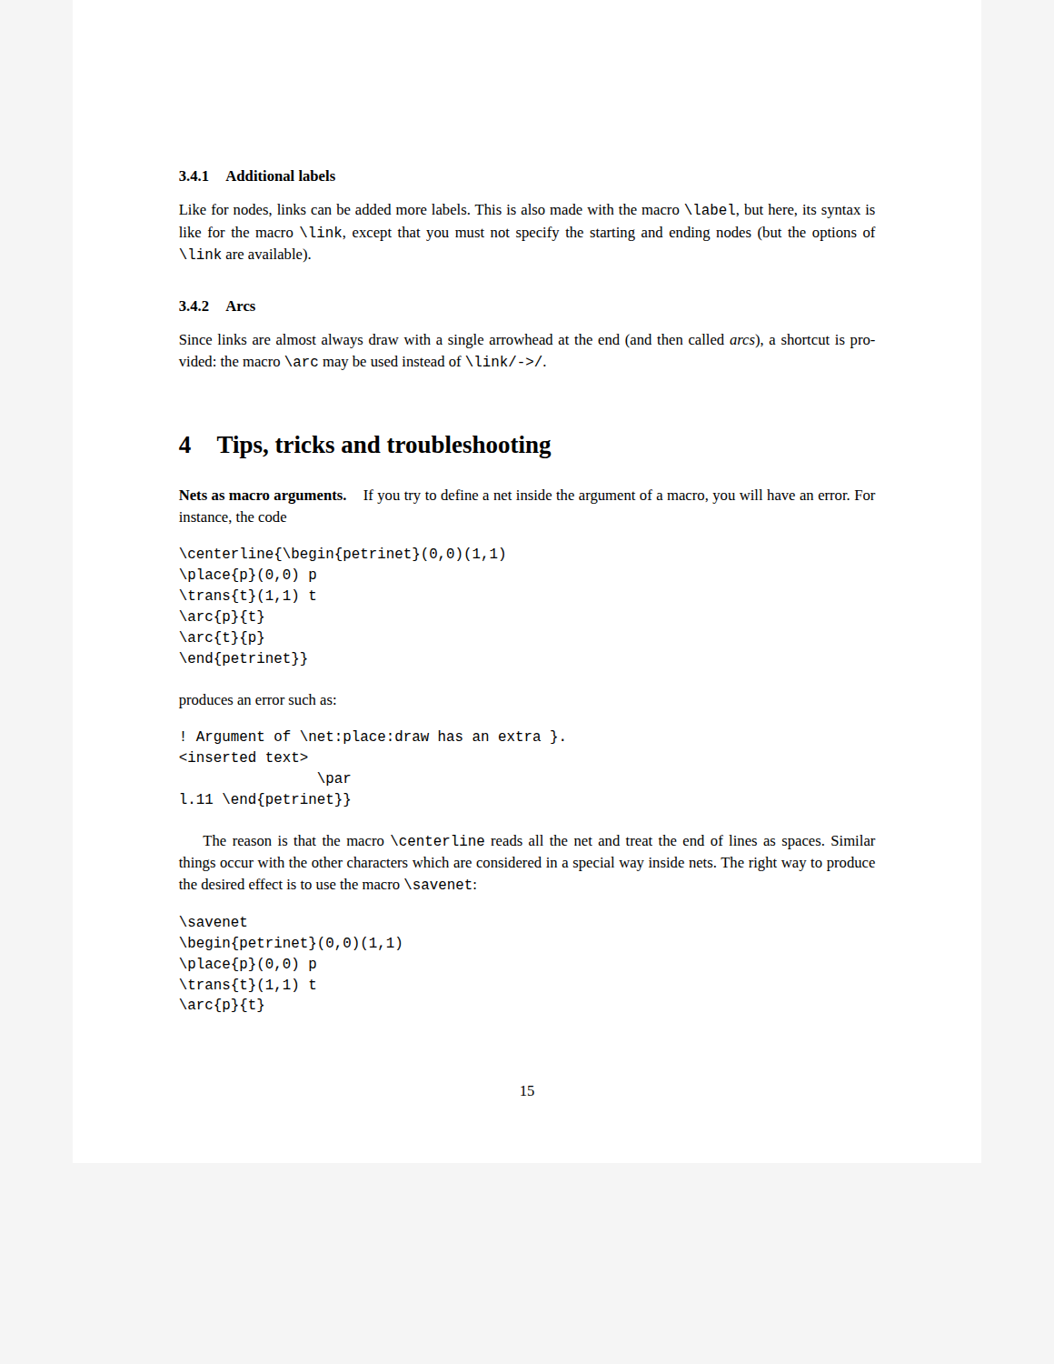3.4.1 Additional labels
Like for nodes, links can be added more labels. This is also made with the macro \label, but here, its syntax is like for the macro \link, except that you must not specify the starting and ending nodes (but the options of \link are available).
3.4.2 Arcs
Since links are almost always draw with a single arrowhead at the end (and then called arcs), a shortcut is provided: the macro \arc may be used instead of \link/->/.
4 Tips, tricks and troubleshooting
Nets as macro arguments. If you try to define a net inside the argument of a macro, you will have an error. For instance, the code
\centerline{\begin{petrinet}(0,0)(1,1)
\place{p}(0,0) p
\trans{t}(1,1) t
\arc{p}{t}
\arc{t}{p}
\end{petrinet}}
produces an error such as:
! Argument of \net:place:draw has an extra }.
<inserted text>
                \par
l.11 \end{petrinet}}
The reason is that the macro \centerline reads all the net and treat the end of lines as spaces. Similar things occur with the other characters which are considered in a special way inside nets. The right way to produce the desired effect is to use the macro \savenet:
\savenet
\begin{petrinet}(0,0)(1,1)
\place{p}(0,0) p
\trans{t}(1,1) t
\arc{p}{t}
15